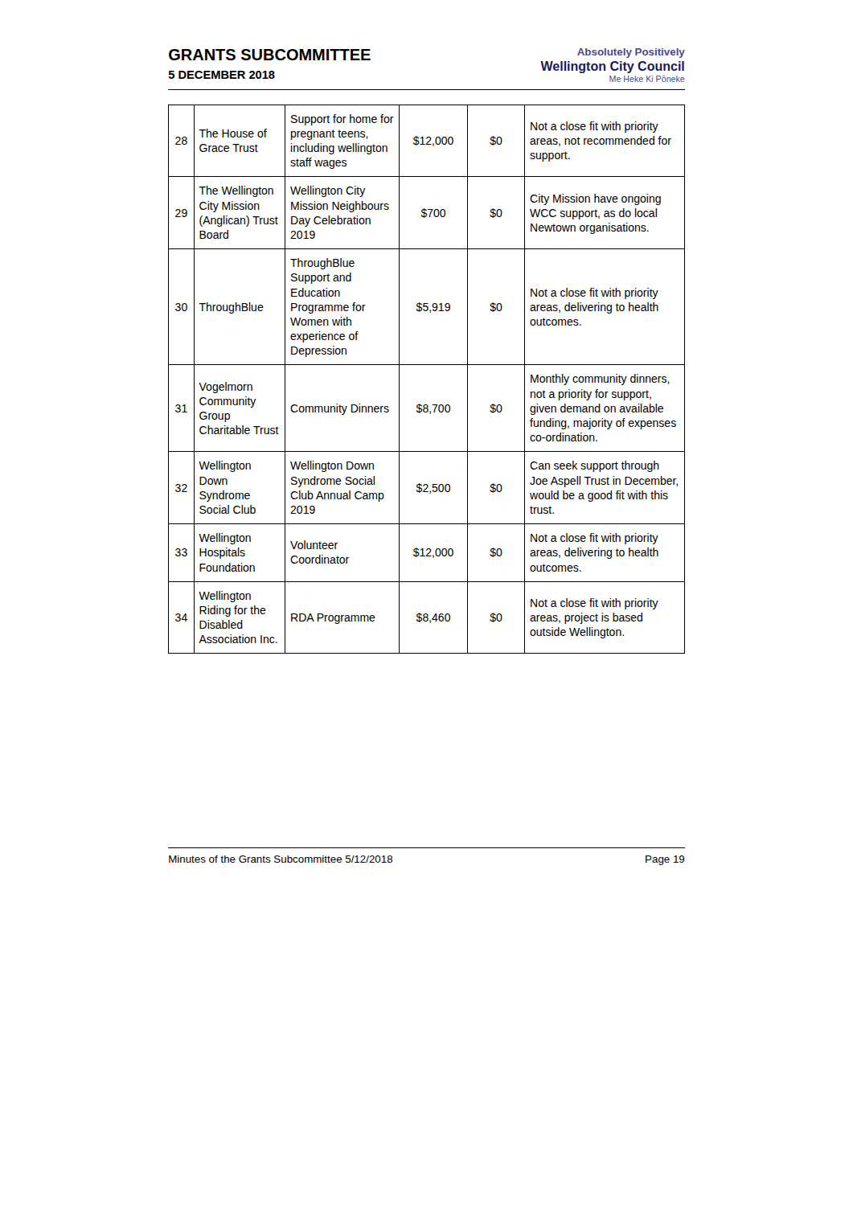GRANTS SUBCOMMITTEE
5 DECEMBER 2018
Absolutely Positively
Wellington City Council
Me Heke Ki Pōneke
| 28 | The House of Grace Trust | Support for home for pregnant teens, including wellington staff wages | $12,000 | $0 | Not a close fit with priority areas, not recommended for support. |
| 29 | The Wellington City Mission (Anglican) Trust Board | Wellington City Mission Neighbours Day Celebration 2019 | $700 | $0 | City Mission have ongoing WCC support, as do local Newtown organisations. |
| 30 | ThroughBlue | ThroughBlue Support and Education Programme for Women with experience of Depression | $5,919 | $0 | Not a close fit with priority areas, delivering to health outcomes. |
| 31 | Vogelmorn Community Group Charitable Trust | Community Dinners | $8,700 | $0 | Monthly community dinners, not a priority for support, given demand on available funding, majority of expenses co-ordination. |
| 32 | Wellington Down Syndrome Social Club | Wellington Down Syndrome Social Club Annual Camp 2019 | $2,500 | $0 | Can seek support through Joe Aspell Trust in December, would be a good fit with this trust. |
| 33 | Wellington Hospitals Foundation | Volunteer Coordinator | $12,000 | $0 | Not a close fit with priority areas, delivering to health outcomes. |
| 34 | Wellington Riding for the Disabled Association Inc. | RDA Programme | $8,460 | $0 | Not a close fit with priority areas, project is based outside Wellington. |
Minutes of the Grants Subcommittee 5/12/2018 Page 19